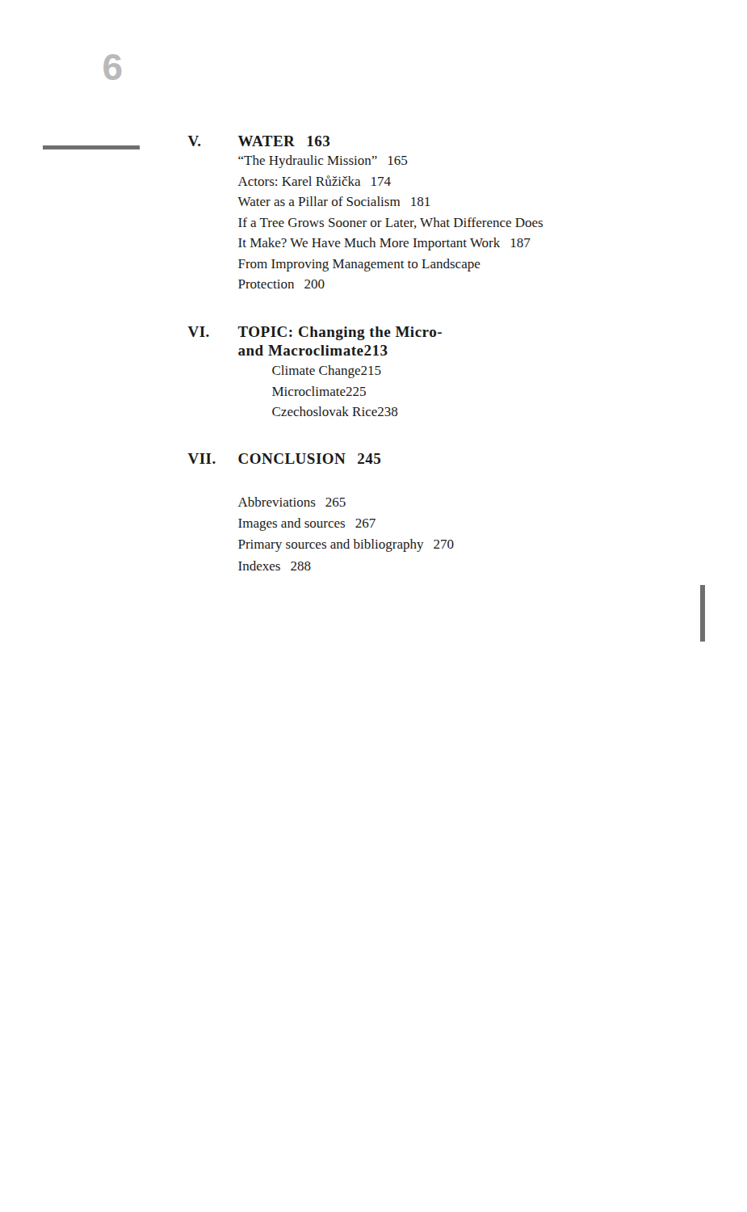6
V.
WATER163
“The Hydraulic Mission”165
Actors: Karel Růžička174
Water as a Pillar of Socialism181
If a Tree Grows Sooner or Later, What Difference Does
It Make? We Have Much More Important Work187
From Improving Management to Landscape
Protection200
VI.
TOPIC: Changing the Micro-
and Macroclimate213
Climate Change215
Microclimate225
Czechoslovak Rice238
VII.
CONCLUSION245
Abbreviations265
Images and sources267
Primary sources and bibliography270
Indexes288